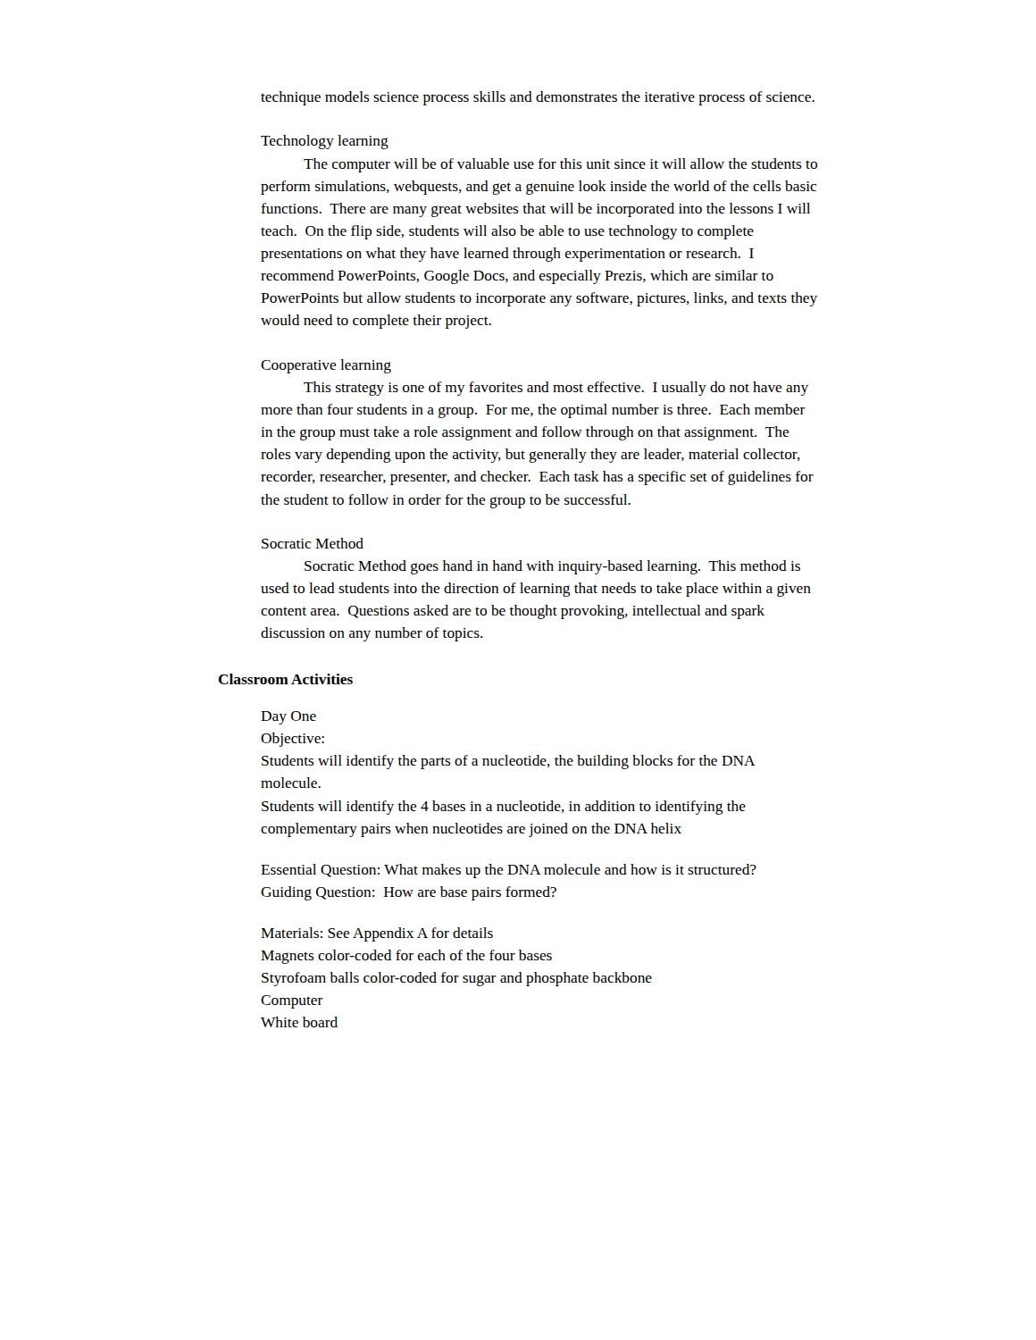technique models science process skills and demonstrates the iterative process of science.
Technology learning
The computer will be of valuable use for this unit since it will allow the students to perform simulations, webquests, and get a genuine look inside the world of the cells basic functions. There are many great websites that will be incorporated into the lessons I will teach. On the flip side, students will also be able to use technology to complete presentations on what they have learned through experimentation or research. I recommend PowerPoints, Google Docs, and especially Prezis, which are similar to PowerPoints but allow students to incorporate any software, pictures, links, and texts they would need to complete their project.
Cooperative learning
This strategy is one of my favorites and most effective. I usually do not have any more than four students in a group. For me, the optimal number is three. Each member in the group must take a role assignment and follow through on that assignment. The roles vary depending upon the activity, but generally they are leader, material collector, recorder, researcher, presenter, and checker. Each task has a specific set of guidelines for the student to follow in order for the group to be successful.
Socratic Method
Socratic Method goes hand in hand with inquiry-based learning. This method is used to lead students into the direction of learning that needs to take place within a given content area. Questions asked are to be thought provoking, intellectual and spark discussion on any number of topics.
Classroom Activities
Day One
Objective:
Students will identify the parts of a nucleotide, the building blocks for the DNA molecule.
Students will identify the 4 bases in a nucleotide, in addition to identifying the complementary pairs when nucleotides are joined on the DNA helix
Essential Question: What makes up the DNA molecule and how is it structured?
Guiding Question: How are base pairs formed?
Materials: See Appendix A for details
Magnets color-coded for each of the four bases
Styrofoam balls color-coded for sugar and phosphate backbone
Computer
White board